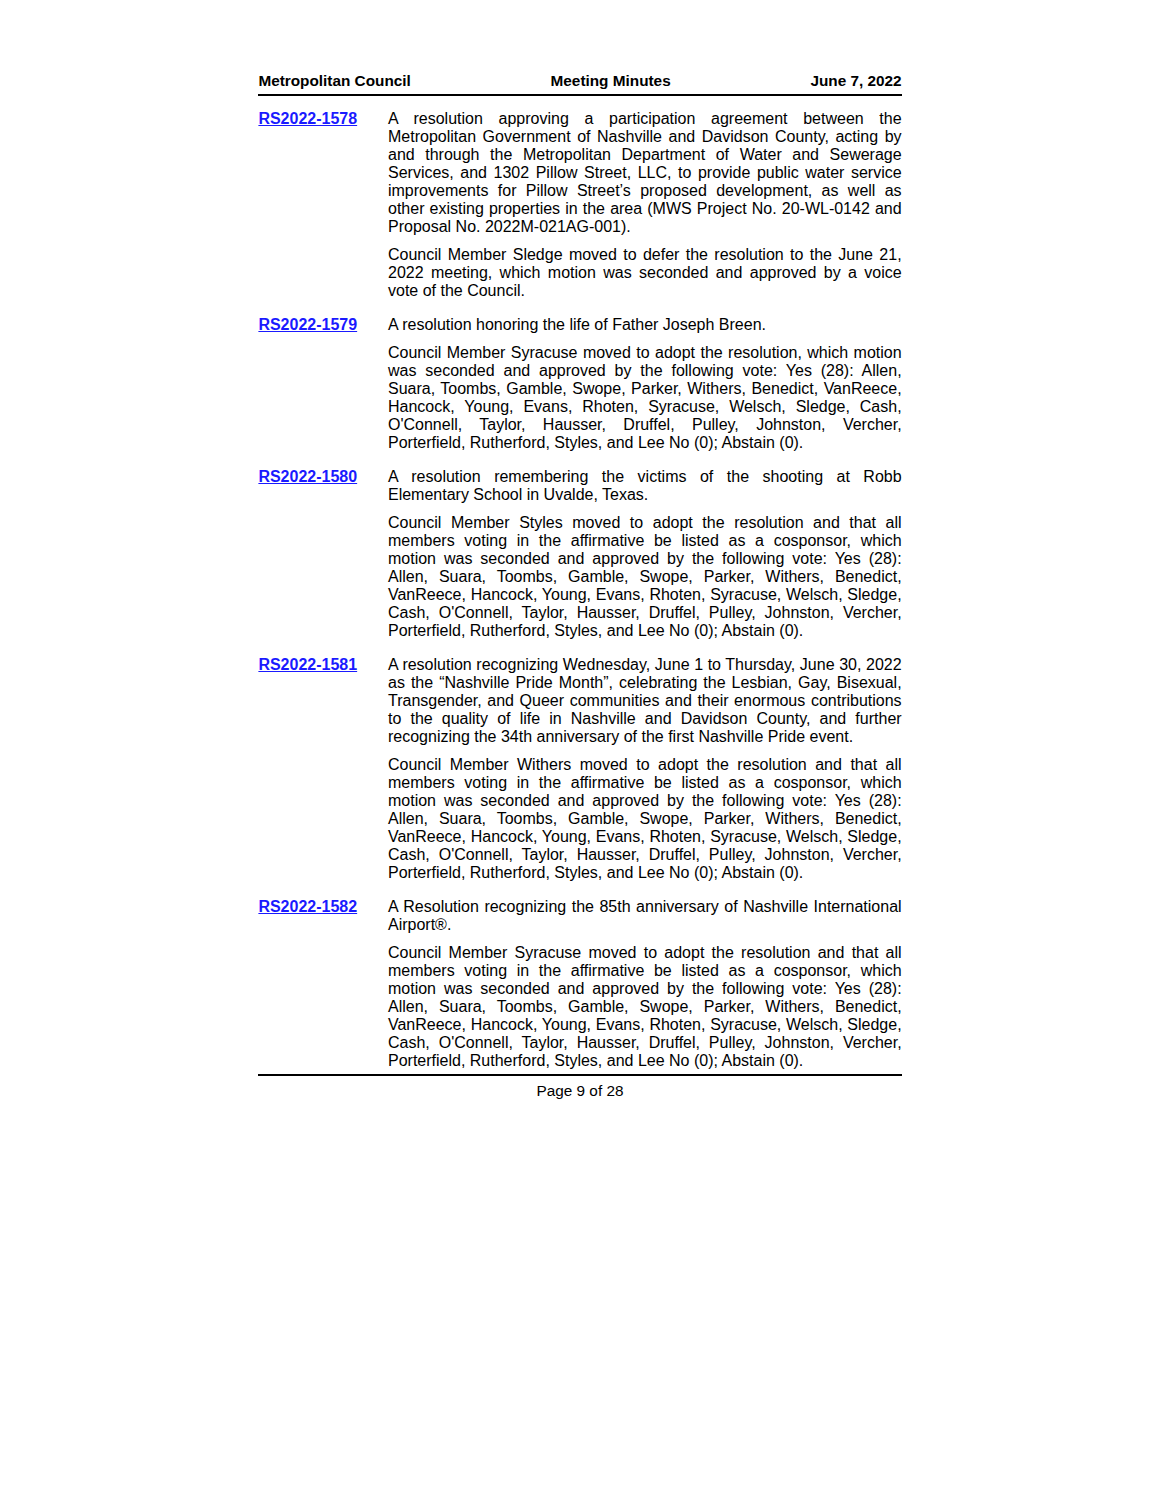Metropolitan Council
Meeting Minutes
June 7, 2022
RS2022-1578
A resolution approving a participation agreement between the Metropolitan Government of Nashville and Davidson County, acting by and through the Metropolitan Department of Water and Sewerage Services, and 1302 Pillow Street, LLC, to provide public water service improvements for Pillow Street’s proposed development, as well as other existing properties in the area (MWS Project No. 20-WL-0142 and Proposal No. 2022M-021AG-001).
Council Member Sledge moved to defer the resolution to the June 21, 2022 meeting, which motion was seconded and approved by a voice vote of the Council.
RS2022-1579
A resolution honoring the life of Father Joseph Breen.
Council Member Syracuse moved to adopt the resolution, which motion was seconded and approved by the following vote: Yes (28): Allen, Suara, Toombs, Gamble, Swope, Parker, Withers, Benedict, VanReece, Hancock, Young, Evans, Rhoten, Syracuse, Welsch, Sledge, Cash, O'Connell, Taylor, Hausser, Druffel, Pulley, Johnston, Vercher, Porterfield, Rutherford, Styles, and Lee No (0); Abstain (0).
RS2022-1580
A resolution remembering the victims of the shooting at Robb Elementary School in Uvalde, Texas.
Council Member Styles moved to adopt the resolution and that all members voting in the affirmative be listed as a cosponsor, which motion was seconded and approved by the following vote: Yes (28): Allen, Suara, Toombs, Gamble, Swope, Parker, Withers, Benedict, VanReece, Hancock, Young, Evans, Rhoten, Syracuse, Welsch, Sledge, Cash, O'Connell, Taylor, Hausser, Druffel, Pulley, Johnston, Vercher, Porterfield, Rutherford, Styles, and Lee No (0); Abstain (0).
RS2022-1581
A resolution recognizing Wednesday, June 1 to Thursday, June 30, 2022 as the “Nashville Pride Month”, celebrating the Lesbian, Gay, Bisexual, Transgender, and Queer communities and their enormous contributions to the quality of life in Nashville and Davidson County, and further recognizing the 34th anniversary of the first Nashville Pride event.
Council Member Withers moved to adopt the resolution and that all members voting in the affirmative be listed as a cosponsor, which motion was seconded and approved by the following vote: Yes (28): Allen, Suara, Toombs, Gamble, Swope, Parker, Withers, Benedict, VanReece, Hancock, Young, Evans, Rhoten, Syracuse, Welsch, Sledge, Cash, O'Connell, Taylor, Hausser, Druffel, Pulley, Johnston, Vercher, Porterfield, Rutherford, Styles, and Lee No (0); Abstain (0).
RS2022-1582
A Resolution recognizing the 85th anniversary of Nashville International Airport®.
Council Member Syracuse moved to adopt the resolution and that all members voting in the affirmative be listed as a cosponsor, which motion was seconded and approved by the following vote: Yes (28): Allen, Suara, Toombs, Gamble, Swope, Parker, Withers, Benedict, VanReece, Hancock, Young, Evans, Rhoten, Syracuse, Welsch, Sledge, Cash, O'Connell, Taylor, Hausser, Druffel, Pulley, Johnston, Vercher, Porterfield, Rutherford, Styles, and Lee No (0); Abstain (0).
Page 9 of 28